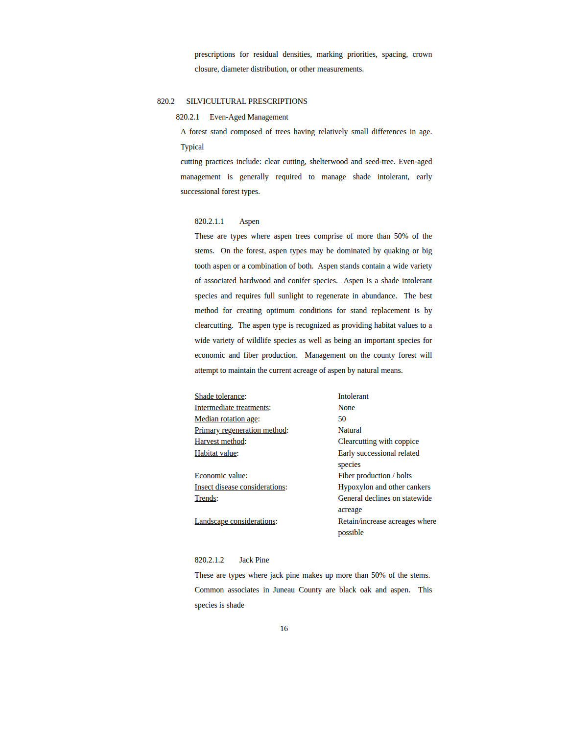prescriptions for residual densities, marking priorities, spacing, crown closure, diameter distribution, or other measurements.
820.2 SILVICULTURAL PRESCRIPTIONS
820.2.1 Even-Aged Management
A forest stand composed of trees having relatively small differences in age. Typical
cutting practices include: clear cutting, shelterwood and seed-tree. Even-aged management is generally required to manage shade intolerant, early successional forest types.
820.2.1.1 Aspen
These are types where aspen trees comprise of more than 50% of the stems. On the forest, aspen types may be dominated by quaking or big tooth aspen or a combination of both. Aspen stands contain a wide variety of associated hardwood and conifer species. Aspen is a shade intolerant species and requires full sunlight to regenerate in abundance. The best method for creating optimum conditions for stand replacement is by clearcutting. The aspen type is recognized as providing habitat values to a wide variety of wildlife species as well as being an important species for economic and fiber production. Management on the county forest will attempt to maintain the current acreage of aspen by natural means.
| Shade tolerance : | Intolerant |
| Intermediate treatments : | None |
| Median rotation age : | 50 |
| Primary regeneration method : | Natural |
| Harvest method : | Clearcutting with coppice |
| Habitat value : | Early successional related species |
| Economic value : | Fiber production / bolts |
| Insect disease considerations : | Hypoxylon and other cankers |
| Trends : | General declines on statewide acreage |
| Landscape considerations : | Retain/increase acreages where possible |
820.2.1.2 Jack Pine
These are types where jack pine makes up more than 50% of the stems. Common associates in Juneau County are black oak and aspen. This species is shade
16